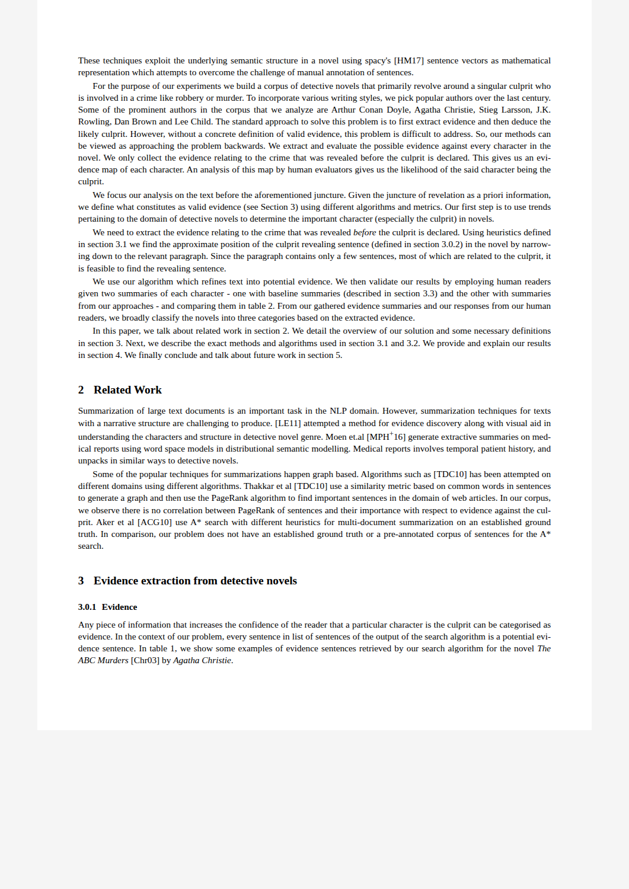These techniques exploit the underlying semantic structure in a novel using spacy's [HM17] sentence vectors as mathematical representation which attempts to overcome the challenge of manual annotation of sentences.
For the purpose of our experiments we build a corpus of detective novels that primarily revolve around a singular culprit who is involved in a crime like robbery or murder. To incorporate various writing styles, we pick popular authors over the last century. Some of the prominent authors in the corpus that we analyze are Arthur Conan Doyle, Agatha Christie, Stieg Larsson, J.K. Rowling, Dan Brown and Lee Child. The standard approach to solve this problem is to first extract evidence and then deduce the likely culprit. However, without a concrete definition of valid evidence, this problem is difficult to address. So, our methods can be viewed as approaching the problem backwards. We extract and evaluate the possible evidence against every character in the novel. We only collect the evidence relating to the crime that was revealed before the culprit is declared. This gives us an evidence map of each character. An analysis of this map by human evaluators gives us the likelihood of the said character being the culprit.
We focus our analysis on the text before the aforementioned juncture. Given the juncture of revelation as a priori information, we define what constitutes as valid evidence (see Section 3) using different algorithms and metrics. Our first step is to use trends pertaining to the domain of detective novels to determine the important character (especially the culprit) in novels.
We need to extract the evidence relating to the crime that was revealed before the culprit is declared. Using heuristics defined in section 3.1 we find the approximate position of the culprit revealing sentence (defined in section 3.0.2) in the novel by narrowing down to the relevant paragraph. Since the paragraph contains only a few sentences, most of which are related to the culprit, it is feasible to find the revealing sentence.
We use our algorithm which refines text into potential evidence. We then validate our results by employing human readers given two summaries of each character - one with baseline summaries (described in section 3.3) and the other with summaries from our approaches - and comparing them in table 2. From our gathered evidence summaries and our responses from our human readers, we broadly classify the novels into three categories based on the extracted evidence.
In this paper, we talk about related work in section 2. We detail the overview of our solution and some necessary definitions in section 3. Next, we describe the exact methods and algorithms used in section 3.1 and 3.2. We provide and explain our results in section 4. We finally conclude and talk about future work in section 5.
2 Related Work
Summarization of large text documents is an important task in the NLP domain. However, summarization techniques for texts with a narrative structure are challenging to produce. [LE11] attempted a method for evidence discovery along with visual aid in understanding the characters and structure in detective novel genre. Moen et.al [MPH+16] generate extractive summaries on medical reports using word space models in distributional semantic modelling. Medical reports involves temporal patient history, and unpacks in similar ways to detective novels.
Some of the popular techniques for summarizations happen graph based. Algorithms such as [TDC10] has been attempted on different domains using different algorithms. Thakkar et al [TDC10] use a similarity metric based on common words in sentences to generate a graph and then use the PageRank algorithm to find important sentences in the domain of web articles. In our corpus, we observe there is no correlation between PageRank of sentences and their importance with respect to evidence against the culprit. Aker et al [ACG10] use A* search with different heuristics for multi-document summarization on an established ground truth. In comparison, our problem does not have an established ground truth or a pre-annotated corpus of sentences for the A* search.
3 Evidence extraction from detective novels
3.0.1 Evidence
Any piece of information that increases the confidence of the reader that a particular character is the culprit can be categorised as evidence. In the context of our problem, every sentence in list of sentences of the output of the search algorithm is a potential evidence sentence. In table 1, we show some examples of evidence sentences retrieved by our search algorithm for the novel The ABC Murders [Chr03] by Agatha Christie.